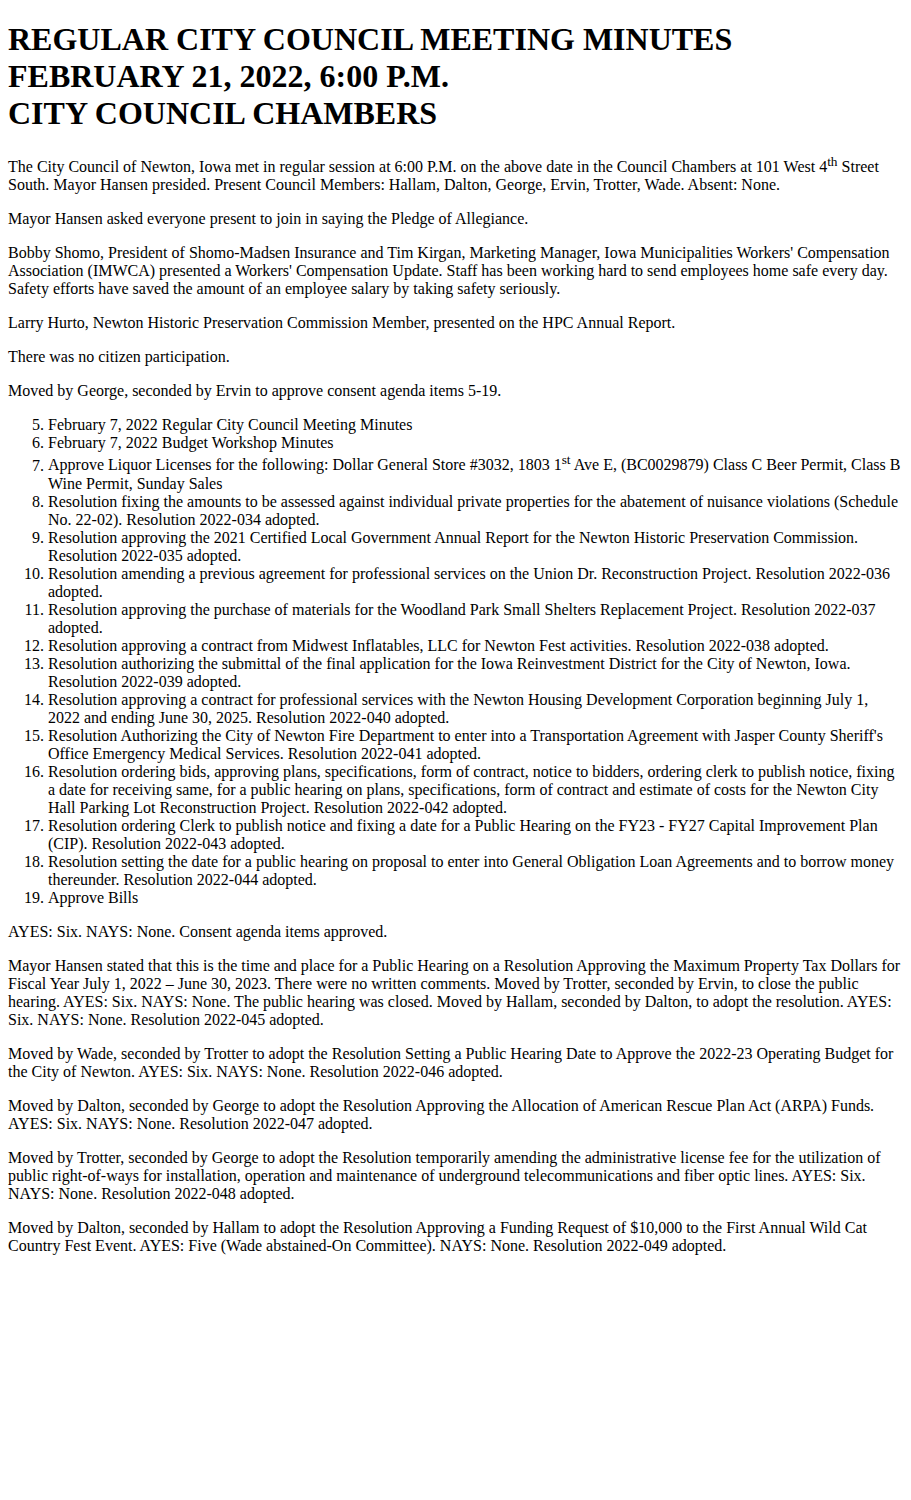REGULAR CITY COUNCIL MEETING MINUTES
FEBRUARY 21, 2022, 6:00 P.M.
CITY COUNCIL CHAMBERS
The City Council of Newton, Iowa met in regular session at 6:00 P.M. on the above date in the Council Chambers at 101 West 4th Street South. Mayor Hansen presided. Present Council Members: Hallam, Dalton, George, Ervin, Trotter, Wade. Absent: None.
Mayor Hansen asked everyone present to join in saying the Pledge of Allegiance.
Bobby Shomo, President of Shomo-Madsen Insurance and Tim Kirgan, Marketing Manager, Iowa Municipalities Workers' Compensation Association (IMWCA) presented a Workers' Compensation Update. Staff has been working hard to send employees home safe every day. Safety efforts have saved the amount of an employee salary by taking safety seriously.
Larry Hurto, Newton Historic Preservation Commission Member, presented on the HPC Annual Report.
There was no citizen participation.
Moved by George, seconded by Ervin to approve consent agenda items 5-19.
February 7, 2022 Regular City Council Meeting Minutes
February 7, 2022 Budget Workshop Minutes
Approve Liquor Licenses for the following: Dollar General Store #3032, 1803 1st Ave E, (BC0029879) Class C Beer Permit, Class B Wine Permit, Sunday Sales
Resolution fixing the amounts to be assessed against individual private properties for the abatement of nuisance violations (Schedule No. 22-02). Resolution 2022-034 adopted.
Resolution approving the 2021 Certified Local Government Annual Report for the Newton Historic Preservation Commission. Resolution 2022-035 adopted.
Resolution amending a previous agreement for professional services on the Union Dr. Reconstruction Project. Resolution 2022-036 adopted.
Resolution approving the purchase of materials for the Woodland Park Small Shelters Replacement Project. Resolution 2022-037 adopted.
Resolution approving a contract from Midwest Inflatables, LLC for Newton Fest activities. Resolution 2022-038 adopted.
Resolution authorizing the submittal of the final application for the Iowa Reinvestment District for the City of Newton, Iowa. Resolution 2022-039 adopted.
Resolution approving a contract for professional services with the Newton Housing Development Corporation beginning July 1, 2022 and ending June 30, 2025. Resolution 2022-040 adopted.
Resolution Authorizing the City of Newton Fire Department to enter into a Transportation Agreement with Jasper County Sheriff's Office Emergency Medical Services. Resolution 2022-041 adopted.
Resolution ordering bids, approving plans, specifications, form of contract, notice to bidders, ordering clerk to publish notice, fixing a date for receiving same, for a public hearing on plans, specifications, form of contract and estimate of costs for the Newton City Hall Parking Lot Reconstruction Project. Resolution 2022-042 adopted.
Resolution ordering Clerk to publish notice and fixing a date for a Public Hearing on the FY23 - FY27 Capital Improvement Plan (CIP). Resolution 2022-043 adopted.
Resolution setting the date for a public hearing on proposal to enter into General Obligation Loan Agreements and to borrow money thereunder. Resolution 2022-044 adopted.
Approve Bills
AYES: Six. NAYS: None. Consent agenda items approved.
Mayor Hansen stated that this is the time and place for a Public Hearing on a Resolution Approving the Maximum Property Tax Dollars for Fiscal Year July 1, 2022 – June 30, 2023. There were no written comments. Moved by Trotter, seconded by Ervin, to close the public hearing. AYES: Six. NAYS: None. The public hearing was closed. Moved by Hallam, seconded by Dalton, to adopt the resolution. AYES: Six. NAYS: None. Resolution 2022-045 adopted.
Moved by Wade, seconded by Trotter to adopt the Resolution Setting a Public Hearing Date to Approve the 2022-23 Operating Budget for the City of Newton. AYES: Six. NAYS: None. Resolution 2022-046 adopted.
Moved by Dalton, seconded by George to adopt the Resolution Approving the Allocation of American Rescue Plan Act (ARPA) Funds. AYES: Six. NAYS: None. Resolution 2022-047 adopted.
Moved by Trotter, seconded by George to adopt the Resolution temporarily amending the administrative license fee for the utilization of public right-of-ways for installation, operation and maintenance of underground telecommunications and fiber optic lines. AYES: Six. NAYS: None. Resolution 2022-048 adopted.
Moved by Dalton, seconded by Hallam to adopt the Resolution Approving a Funding Request of $10,000 to the First Annual Wild Cat Country Fest Event. AYES: Five (Wade abstained-On Committee). NAYS: None. Resolution 2022-049 adopted.